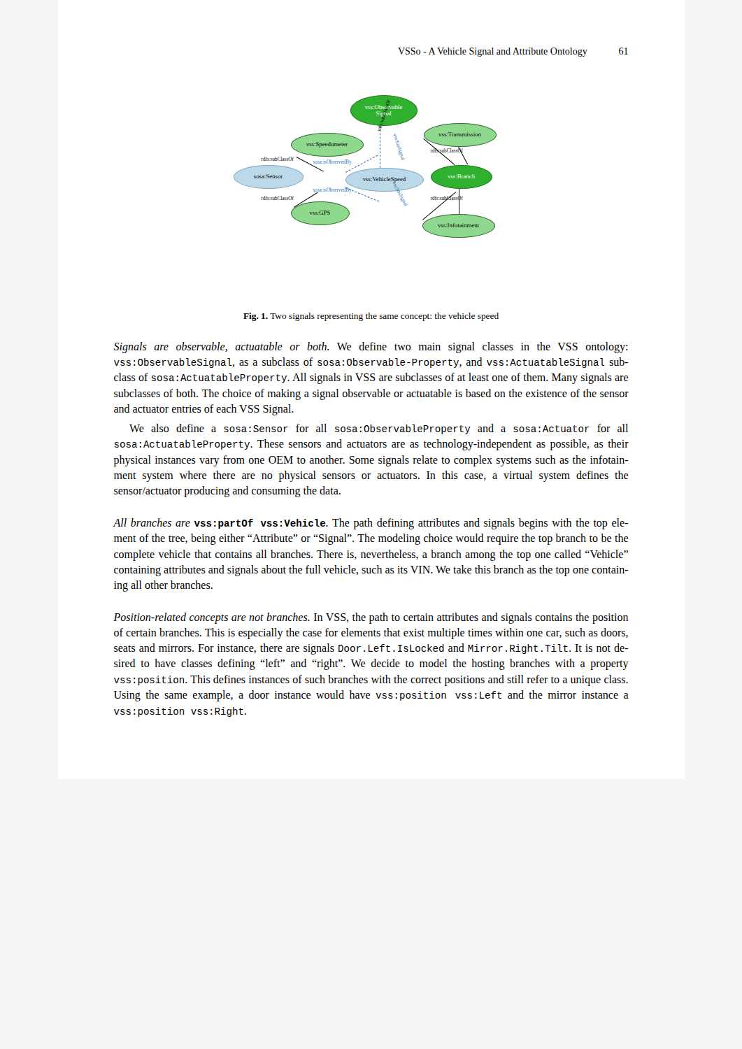VSSo - A Vehicle Signal and Attribute Ontology 61
vss:Observable
Signal
vss:Speedometer
sosa:Sensor
vss:GPS
vss:VehicleSpeed
vss:Transmission
vss:Branch
vss:Infotainment
rdfs:subClassOf
rdfs:subClassOf
sosa:isObservedBy
sosa:isObservedBy
rdfs:subClassOf
vss:hasSignal
vss:hasSignal
rdfs:subClassOf
rdfs:subClassOf
Fig. 1. Two signals representing the same concept: the vehicle speed
Signals are observable, actuatable or both. We define two main signal classes in the VSS ontology: vss:ObservableSignal, as a subclass of sosa:Observable-Property, and vss:ActuatableSignal subclass of sosa:ActuatableProperty. All signals in VSS are subclasses of at least one of them. Many signals are subclasses of both. The choice of making a signal observable or actuatable is based on the existence of the sensor and actuator entries of each VSS Signal.
We also define a sosa:Sensor for all sosa:ObservableProperty and a sosa:Actuator for all sosa:ActuatableProperty. These sensors and actuators are as technology-independent as possible, as their physical instances vary from one OEM to another. Some signals relate to complex systems such as the infotainment system where there are no physical sensors or actuators. In this case, a virtual system defines the sensor/actuator producing and consuming the data.
All branches are vss:partOf vss:Vehicle. The path defining attributes and signals begins with the top element of the tree, being either “Attribute” or “Signal”. The modeling choice would require the top branch to be the complete vehicle that contains all branches. There is, nevertheless, a branch among the top one called “Vehicle” containing attributes and signals about the full vehicle, such as its VIN. We take this branch as the top one containing all other branches.
Position-related concepts are not branches. In VSS, the path to certain attributes and signals contains the position of certain branches. This is especially the case for elements that exist multiple times within one car, such as doors, seats and mirrors. For instance, there are signals Door.Left.IsLocked and Mirror.Right.Tilt. It is not desired to have classes defining “left” and “right”. We decide to model the hosting branches with a property vss:position. This defines instances of such branches with the correct positions and still refer to a unique class. Using the same example, a door instance would have vss:position vss:Left and the mirror instance a vss:position vss:Right.